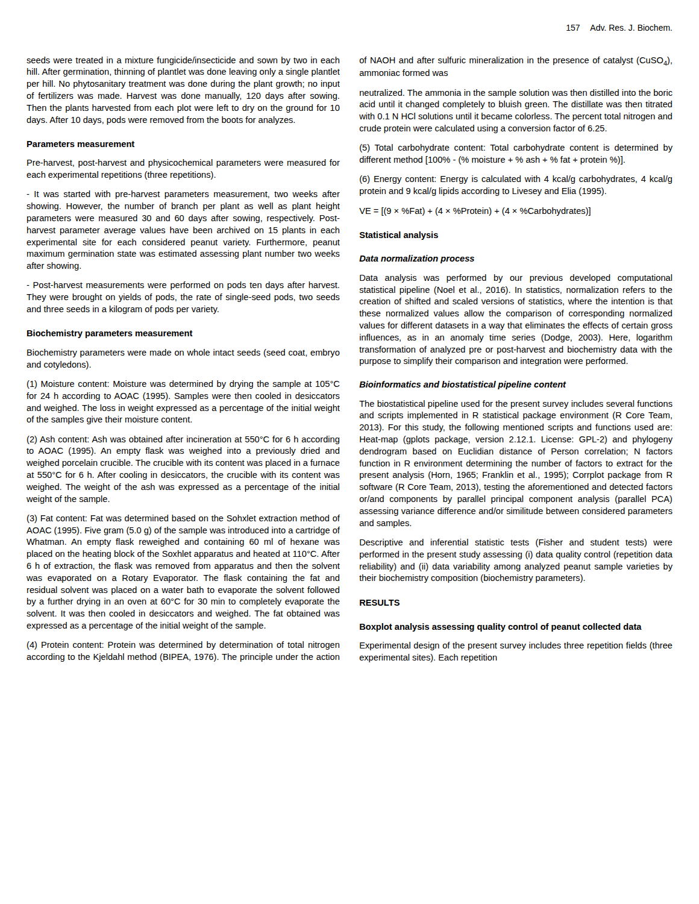157 Adv. Res. J. Biochem.
seeds were treated in a mixture fungicide/insecticide and sown by two in each hill. After germination, thinning of plantlet was done leaving only a single plantlet per hill. No phytosanitary treatment was done during the plant growth; no input of fertilizers was made. Harvest was done manually, 120 days after sowing. Then the plants harvested from each plot were left to dry on the ground for 10 days. After 10 days, pods were removed from the boots for analyzes.
Parameters measurement
Pre-harvest, post-harvest and physicochemical parameters were measured for each experimental repetitions (three repetitions).
- It was started with pre-harvest parameters measurement, two weeks after showing. However, the number of branch per plant as well as plant height parameters were measured 30 and 60 days after sowing, respectively. Post-harvest parameter average values have been archived on 15 plants in each experimental site for each considered peanut variety. Furthermore, peanut maximum germination state was estimated assessing plant number two weeks after showing.
- Post-harvest measurements were performed on pods ten days after harvest. They were brought on yields of pods, the rate of single-seed pods, two seeds and three seeds in a kilogram of pods per variety.
Biochemistry parameters measurement
Biochemistry parameters were made on whole intact seeds (seed coat, embryo and cotyledons).
(1) Moisture content: Moisture was determined by drying the sample at 105°C for 24 h according to AOAC (1995). Samples were then cooled in desiccators and weighed. The loss in weight expressed as a percentage of the initial weight of the samples give their moisture content.
(2) Ash content: Ash was obtained after incineration at 550°C for 6 h according to AOAC (1995). An empty flask was weighed into a previously dried and weighed porcelain crucible. The crucible with its content was placed in a furnace at 550°C for 6 h. After cooling in desiccators, the crucible with its content was weighed. The weight of the ash was expressed as a percentage of the initial weight of the sample.
(3) Fat content: Fat was determined based on the Sohxlet extraction method of AOAC (1995). Five gram (5.0 g) of the sample was introduced into a cartridge of Whatman. An empty flask reweighed and containing 60 ml of hexane was placed on the heating block of the Soxhlet apparatus and heated at 110°C. After 6 h of extraction, the flask was removed from apparatus and then the solvent was evaporated on a Rotary Evaporator. The flask containing the fat and residual solvent was placed on a water bath to evaporate the solvent followed by a further drying in an oven at 60°C for 30 min to completely evaporate the solvent. It was then cooled in desiccators and weighed. The fat obtained was expressed as a percentage of the initial weight of the sample.
(4) Protein content: Protein was determined by determination of total nitrogen according to the Kjeldahl method (BIPEA, 1976). The principle under the action of NAOH and after sulfuric mineralization in the presence of catalyst (CuSO4), ammoniac formed was
neutralized. The ammonia in the sample solution was then distilled into the boric acid until it changed completely to bluish green. The distillate was then titrated with 0.1 N HCl solutions until it became colorless. The percent total nitrogen and crude protein were calculated using a conversion factor of 6.25.
(5) Total carbohydrate content: Total carbohydrate content is determined by different method [100% - (% moisture + % ash + % fat + protein %)].
(6) Energy content: Energy is calculated with 4 kcal/g carbohydrates, 4 kcal/g protein and 9 kcal/g lipids according to Livesey and Elia (1995).
VE = [(9 × %Fat) + (4 × %Protein) + (4 × %Carbohydrates)]
Statistical analysis
Data normalization process
Data analysis was performed by our previous developed computational statistical pipeline (Noel et al., 2016). In statistics, normalization refers to the creation of shifted and scaled versions of statistics, where the intention is that these normalized values allow the comparison of corresponding normalized values for different datasets in a way that eliminates the effects of certain gross influences, as in an anomaly time series (Dodge, 2003). Here, logarithm transformation of analyzed pre or post-harvest and biochemistry data with the purpose to simplify their comparison and integration were performed.
Bioinformatics and biostatistical pipeline content
The biostatistical pipeline used for the present survey includes several functions and scripts implemented in R statistical package environment (R Core Team, 2013). For this study, the following mentioned scripts and functions used are: Heat-map (gplots package, version 2.12.1. License: GPL-2) and phylogeny dendrogram based on Euclidian distance of Person correlation; N factors function in R environment determining the number of factors to extract for the present analysis (Horn, 1965; Franklin et al., 1995); Corrplot package from R software (R Core Team, 2013), testing the aforementioned and detected factors or/and components by parallel principal component analysis (parallel PCA) assessing variance difference and/or similitude between considered parameters and samples.
Descriptive and inferential statistic tests (Fisher and student tests) were performed in the present study assessing (i) data quality control (repetition data reliability) and (ii) data variability among analyzed peanut sample varieties by their biochemistry composition (biochemistry parameters).
RESULTS
Boxplot analysis assessing quality control of peanut collected data
Experimental design of the present survey includes three repetition fields (three experimental sites). Each repetition